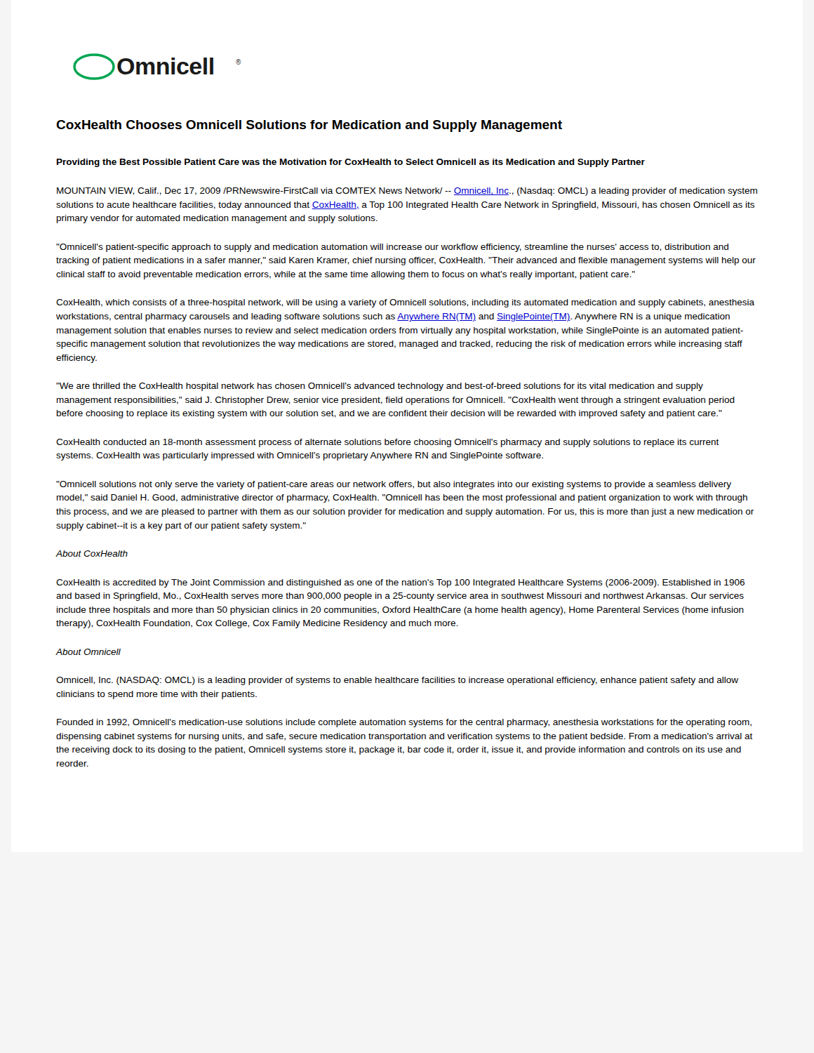Omnicell ®
CoxHealth Chooses Omnicell Solutions for Medication and Supply Management
Providing the Best Possible Patient Care was the Motivation for CoxHealth to Select Omnicell as its Medication and Supply Partner
MOUNTAIN VIEW, Calif., Dec 17, 2009 /PRNewswire-FirstCall via COMTEX News Network/ -- Omnicell, Inc., (Nasdaq: OMCL) a leading provider of medication system solutions to acute healthcare facilities, today announced that CoxHealth, a Top 100 Integrated Health Care Network in Springfield, Missouri, has chosen Omnicell as its primary vendor for automated medication management and supply solutions.
"Omnicell's patient-specific approach to supply and medication automation will increase our workflow efficiency, streamline the nurses' access to, distribution and tracking of patient medications in a safer manner," said Karen Kramer, chief nursing officer, CoxHealth. "Their advanced and flexible management systems will help our clinical staff to avoid preventable medication errors, while at the same time allowing them to focus on what's really important, patient care."
CoxHealth, which consists of a three-hospital network, will be using a variety of Omnicell solutions, including its automated medication and supply cabinets, anesthesia workstations, central pharmacy carousels and leading software solutions such as Anywhere RN(TM) and SinglePointe(TM). Anywhere RN is a unique medication management solution that enables nurses to review and select medication orders from virtually any hospital workstation, while SinglePointe is an automated patient-specific management solution that revolutionizes the way medications are stored, managed and tracked, reducing the risk of medication errors while increasing staff efficiency.
"We are thrilled the CoxHealth hospital network has chosen Omnicell's advanced technology and best-of-breed solutions for its vital medication and supply management responsibilities," said J. Christopher Drew, senior vice president, field operations for Omnicell. "CoxHealth went through a stringent evaluation period before choosing to replace its existing system with our solution set, and we are confident their decision will be rewarded with improved safety and patient care."
CoxHealth conducted an 18-month assessment process of alternate solutions before choosing Omnicell's pharmacy and supply solutions to replace its current systems. CoxHealth was particularly impressed with Omnicell's proprietary Anywhere RN and SinglePointe software.
"Omnicell solutions not only serve the variety of patient-care areas our network offers, but also integrates into our existing systems to provide a seamless delivery model," said Daniel H. Good, administrative director of pharmacy, CoxHealth. "Omnicell has been the most professional and patient organization to work with through this process, and we are pleased to partner with them as our solution provider for medication and supply automation. For us, this is more than just a new medication or supply cabinet--it is a key part of our patient safety system."
About CoxHealth
CoxHealth is accredited by The Joint Commission and distinguished as one of the nation's Top 100 Integrated Healthcare Systems (2006-2009). Established in 1906 and based in Springfield, Mo., CoxHealth serves more than 900,000 people in a 25-county service area in southwest Missouri and northwest Arkansas. Our services include three hospitals and more than 50 physician clinics in 20 communities, Oxford HealthCare (a home health agency), Home Parenteral Services (home infusion therapy), CoxHealth Foundation, Cox College, Cox Family Medicine Residency and much more.
About Omnicell
Omnicell, Inc. (NASDAQ: OMCL) is a leading provider of systems to enable healthcare facilities to increase operational efficiency, enhance patient safety and allow clinicians to spend more time with their patients.
Founded in 1992, Omnicell's medication-use solutions include complete automation systems for the central pharmacy, anesthesia workstations for the operating room, dispensing cabinet systems for nursing units, and safe, secure medication transportation and verification systems to the patient bedside. From a medication's arrival at the receiving dock to its dosing to the patient, Omnicell systems store it, package it, bar code it, order it, issue it, and provide information and controls on its use and reorder.